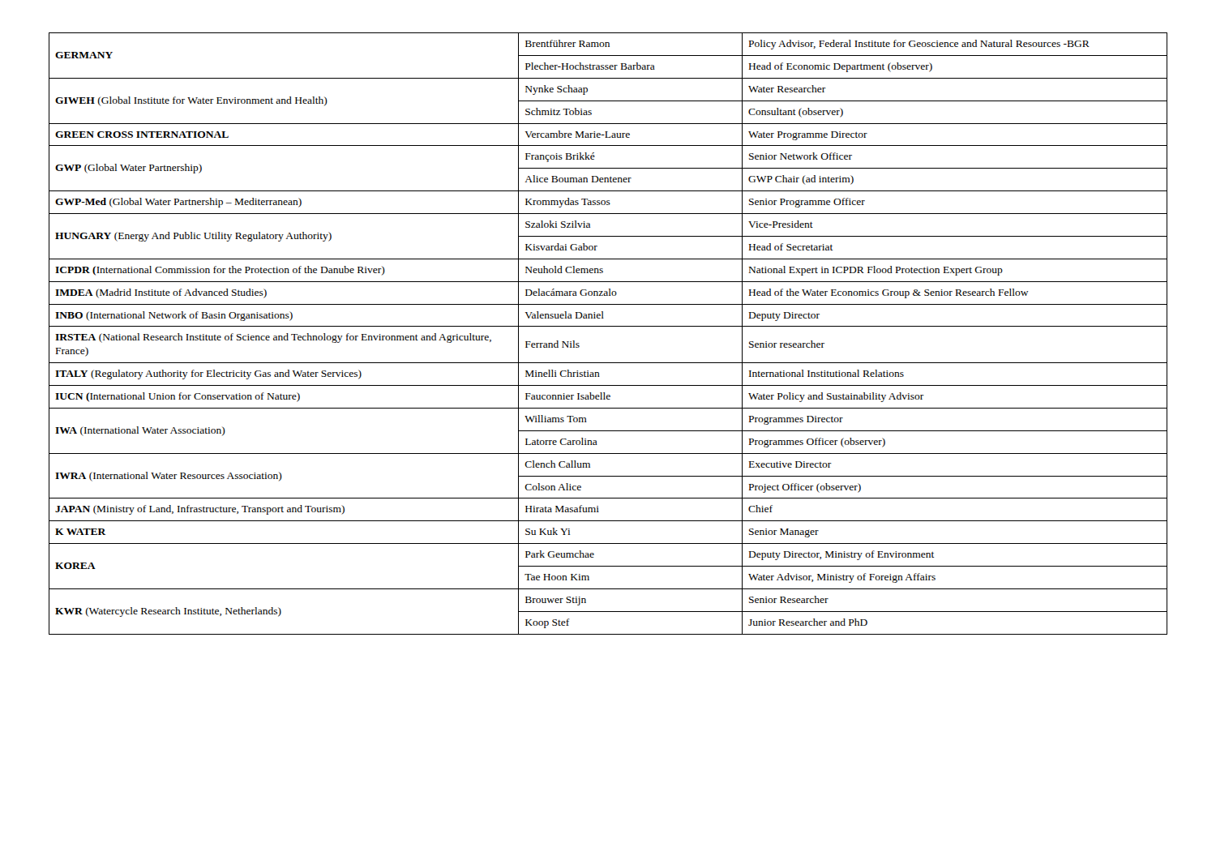| GERMANY | Brentführer Ramon | Policy Advisor, Federal Institute for Geoscience and Natural Resources -BGR |
| Plecher-Hochstrasser Barbara | Head of Economic Department (observer) |
| GIWEH (Global Institute for Water Environment and Health) | Nynke Schaap | Water Researcher |
| Schmitz Tobias | Consultant (observer) |
| GREEN CROSS INTERNATIONAL | Vercambre Marie-Laure | Water Programme Director |
| GWP (Global Water Partnership) | François Brikké | Senior Network Officer |
| Alice Bouman Dentener | GWP Chair (ad interim) |
| GWP-Med (Global Water Partnership – Mediterranean) | Krommydas Tassos | Senior Programme Officer |
| HUNGARY (Energy And Public Utility Regulatory Authority) | Szaloki Szilvia | Vice-President |
| Kisvardai Gabor | Head of Secretariat |
| ICPDR ( International Commission for the Protection of the Danube River) | Neuhold Clemens | National Expert in ICPDR Flood Protection Expert Group |
| IMDEA (Madrid Institute of Advanced Studies) | Delacámara Gonzalo | Head of the Water Economics Group & Senior Research Fellow |
| INBO (International Network of Basin Organisations) | Valensuela Daniel | Deputy Director |
| IRSTEA (National Research Institute of Science and Technology for Environment and Agriculture, France) | Ferrand Nils | Senior researcher |
| ITALY (Regulatory Authority for Electricity Gas and Water Services) | Minelli Christian | International Institutional Relations |
| IUCN ( International Union for Conservation of Nature) | Fauconnier Isabelle | Water Policy and Sustainability Advisor |
| IWA (International Water Association) | Williams Tom | Programmes Director |
| Latorre Carolina | Programmes Officer (observer) |
| IWRA (International Water Resources Association) | Clench Callum | Executive Director |
| Colson Alice | Project Officer (observer) |
| JAPAN (Ministry of Land, Infrastructure, Transport and Tourism) | Hirata Masafumi | Chief |
| K WATER | Su Kuk Yi | Senior Manager |
| KOREA | Park Geumchae | Deputy Director, Ministry of Environment |
| Tae Hoon Kim | Water Advisor, Ministry of Foreign Affairs |
| KWR (Watercycle Research Institute, Netherlands) | Brouwer Stijn | Senior Researcher |
| Koop Stef | Junior Researcher and PhD |